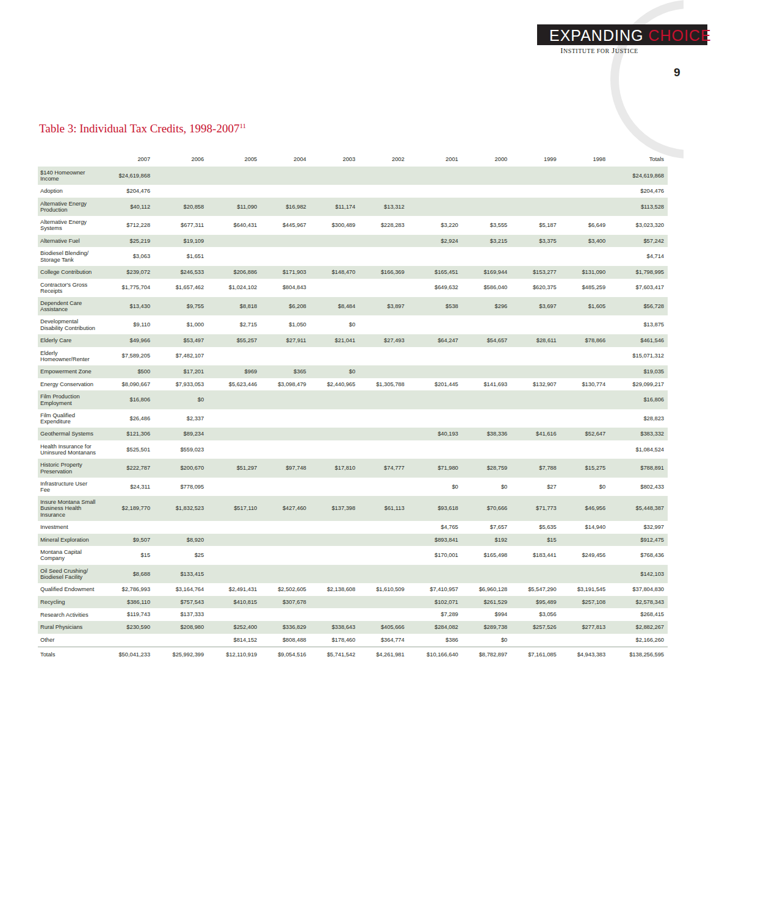EXPANDING CHOICE
INSTITUTE FOR JUSTICE
9
Table 3: Individual Tax Credits, 1998-200711
| | 2007 | 2006 | 2005 | 2004 | 2003 | 2002 | 2001 | 2000 | 1999 | 1998 | Totals |
| --- | --- | --- | --- | --- | --- | --- | --- | --- | --- | --- | --- |
| $140 Homeowner Income | $24,619,868 | | | | | | | | | | $24,619,868 |
| Adoption | $204,476 | | | | | | | | | | $204,476 |
| Alternative Energy Production | $40,112 | $20,858 | $11,090 | $16,982 | $11,174 | $13,312 | | | | | $113,528 |
| Alternative Energy Systems | $712,228 | $677,311 | $640,431 | $445,967 | $300,489 | $228,283 | $3,220 | $3,555 | $5,187 | $6,649 | $3,023,320 |
| Alternative Fuel | $25,219 | $19,109 | | | | | $2,924 | $3,215 | $3,375 | $3,400 | $57,242 |
| Biodiesel Blending/ Storage Tank | $3,063 | $1,651 | | | | | | | | | $4,714 |
| College Contribution | $239,072 | $246,533 | $206,886 | $171,903 | $148,470 | $166,369 | $165,451 | $169,944 | $153,277 | $131,090 | $1,798,995 |
| Contractor's Gross Receipts | $1,775,704 | $1,657,462 | $1,024,102 | $804,843 | | | $649,632 | $586,040 | $620,375 | $485,259 | $7,603,417 |
| Dependent Care Assistance | $13,430 | $9,755 | $8,818 | $6,208 | $8,484 | $3,897 | $538 | $296 | $3,697 | $1,605 | $56,728 |
| Developmental Disability Contribution | $9,110 | $1,000 | $2,715 | $1,050 | $0 | | | | | | $13,875 |
| Elderly Care | $49,966 | $53,497 | $55,257 | $27,911 | $21,041 | $27,493 | $64,247 | $54,657 | $28,611 | $78,866 | $461,546 |
| Elderly Homeowner/Renter | $7,589,205 | $7,482,107 | | | | | | | | | $15,071,312 |
| Empowerment Zone | $500 | $17,201 | $969 | $365 | $0 | | | | | | $19,035 |
| Energy Conservation | $8,090,667 | $7,933,053 | $5,623,446 | $3,098,479 | $2,440,965 | $1,305,788 | $201,445 | $141,693 | $132,907 | $130,774 | $29,099,217 |
| Film Production Employment | $16,806 | $0 | | | | | | | | | $16,806 |
| Film Qualified Expenditure | $26,486 | $2,337 | | | | | | | | | $28,823 |
| Geothermal Systems | $121,306 | $89,234 | | | | | $40,193 | $38,336 | $41,616 | $52,647 | $383,332 |
| Health Insurance for Uninsured Montanans | $525,501 | $559,023 | | | | | | | | | $1,084,524 |
| Historic Property Preservation | $222,787 | $200,670 | $51,297 | $97,748 | $17,810 | $74,777 | $71,980 | $28,759 | $7,788 | $15,275 | $788,891 |
| Infrastructure User Fee | $24,311 | $778,095 | | | | | $0 | $0 | $27 | $0 | $802,433 |
| Insure Montana Small Business Health Insurance | $2,189,770 | $1,832,523 | $517,110 | $427,460 | $137,398 | $61,113 | $93,618 | $70,666 | $71,773 | $46,956 | $5,448,387 |
| Investment | | | | | | | $4,765 | $7,657 | $5,635 | $14,940 | $32,997 |
| Mineral Exploration | $9,507 | $8,920 | | | | | $893,841 | $192 | $15 | | $912,475 |
| Montana Capital Company | $15 | $25 | | | | | $170,001 | $165,498 | $183,441 | $249,456 | $768,436 |
| Oil Seed Crushing/ Biodiesel Facility | $8,688 | $133,415 | | | | | | | | | $142,103 |
| Qualified Endowment | $2,786,993 | $3,164,764 | $2,491,431 | $2,502,605 | $2,138,608 | $1,610,509 | $7,410,957 | $6,960,128 | $5,547,290 | $3,191,545 | $37,804,830 |
| Recycling | $386,110 | $757,543 | $410,815 | $307,678 | | | $102,071 | $261,529 | $95,489 | $257,108 | $2,578,343 |
| Research Activities | $119,743 | $137,333 | | | | | $7,289 | $994 | $3,056 | | $268,415 |
| Rural Physicians | $230,590 | $208,980 | $252,400 | $336,829 | $338,643 | $405,666 | $284,082 | $289,738 | $257,526 | $277,813 | $2,882,267 |
| Other | | | $814,152 | $808,488 | $178,460 | $364,774 | $386 | $0 | | | $2,166,260 |
| Totals | $50,041,233 | $25,992,399 | $12,110,919 | $9,054,516 | $5,741,542 | $4,261,981 | $10,166,640 | $8,782,897 | $7,161,085 | $4,943,383 | $138,256,595 |